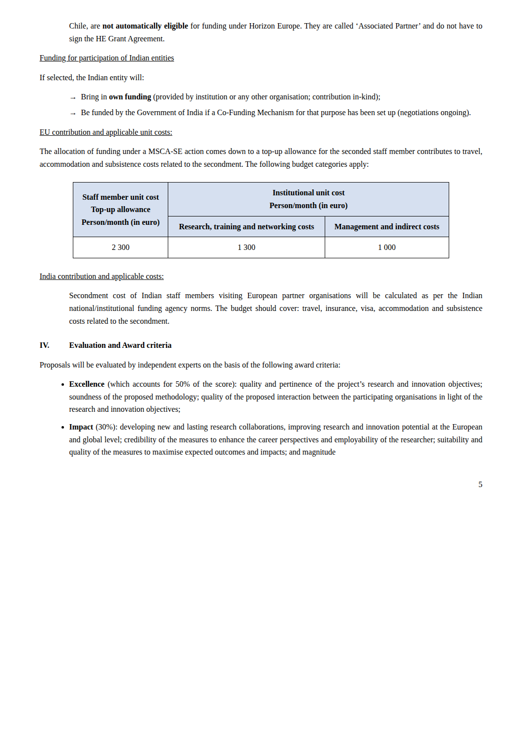Chile, are not automatically eligible for funding under Horizon Europe. They are called ‘Associated Partner’ and do not have to sign the HE Grant Agreement.
Funding for participation of Indian entities
If selected, the Indian entity will:
Bring in own funding (provided by institution or any other organisation; contribution in-kind);
Be funded by the Government of India if a Co-Funding Mechanism for that purpose has been set up (negotiations ongoing).
EU contribution and applicable unit costs:
The allocation of funding under a MSCA-SE action comes down to a top-up allowance for the seconded staff member contributes to travel, accommodation and subsistence costs related to the secondment. The following budget categories apply:
| Staff member unit cost Top-up allowance Person/month (in euro) | Institutional unit cost Person/month (in euro) |
| --- | --- |
| Research, training and networking costs | Management and indirect costs |
| 2 300 | 1 300 | 1 000 |
India contribution and applicable costs:
Secondment cost of Indian staff members visiting European partner organisations will be calculated as per the Indian national/institutional funding agency norms. The budget should cover: travel, insurance, visa, accommodation and subsistence costs related to the secondment.
IV. Evaluation and Award criteria
Proposals will be evaluated by independent experts on the basis of the following award criteria:
Excellence (which accounts for 50% of the score): quality and pertinence of the project’s research and innovation objectives; soundness of the proposed methodology; quality of the proposed interaction between the participating organisations in light of the research and innovation objectives;
Impact (30%): developing new and lasting research collaborations, improving research and innovation potential at the European and global level; credibility of the measures to enhance the career perspectives and employability of the researcher; suitability and quality of the measures to maximise expected outcomes and impacts; and magnitude
5